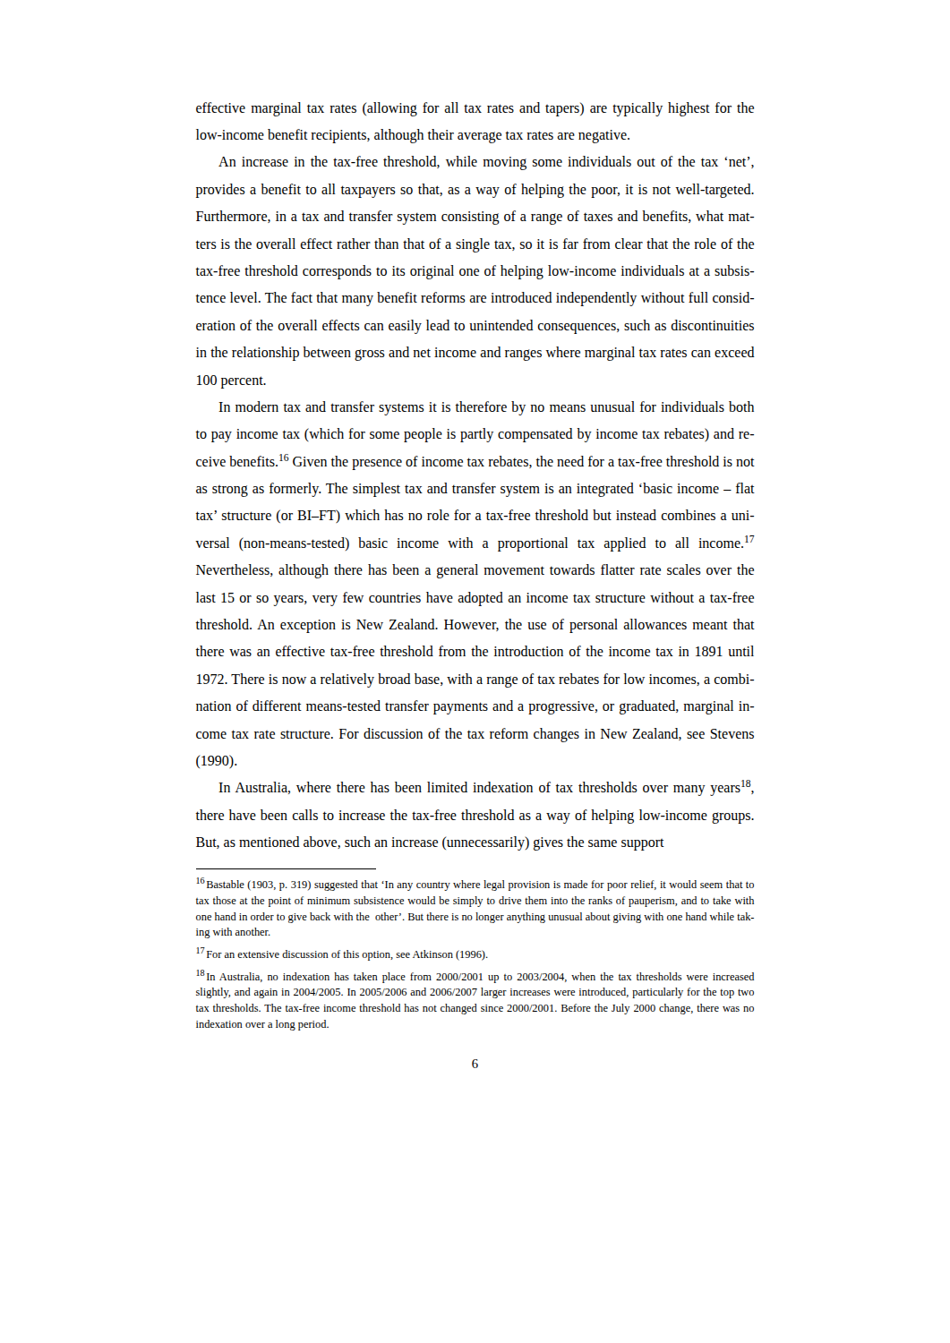effective marginal tax rates (allowing for all tax rates and tapers) are typically highest for the low-income benefit recipients, although their average tax rates are negative.
An increase in the tax-free threshold, while moving some individuals out of the tax ‘net’, provides a benefit to all taxpayers so that, as a way of helping the poor, it is not well-targeted. Furthermore, in a tax and transfer system consisting of a range of taxes and benefits, what matters is the overall effect rather than that of a single tax, so it is far from clear that the role of the tax-free threshold corresponds to its original one of helping low-income individuals at a subsistence level. The fact that many benefit reforms are introduced independently without full consideration of the overall effects can easily lead to unintended consequences, such as discontinuities in the relationship between gross and net income and ranges where marginal tax rates can exceed 100 percent.
In modern tax and transfer systems it is therefore by no means unusual for individuals both to pay income tax (which for some people is partly compensated by income tax rebates) and receive benefits.16 Given the presence of income tax rebates, the need for a tax-free threshold is not as strong as formerly. The simplest tax and transfer system is an integrated ‘basic income – flat tax’ structure (or BI–FT) which has no role for a tax-free threshold but instead combines a universal (non-means-tested) basic income with a proportional tax applied to all income.17 Nevertheless, although there has been a general movement towards flatter rate scales over the last 15 or so years, very few countries have adopted an income tax structure without a tax-free threshold. An exception is New Zealand. However, the use of personal allowances meant that there was an effective tax-free threshold from the introduction of the income tax in 1891 until 1972. There is now a relatively broad base, with a range of tax rebates for low incomes, a combination of different means-tested transfer payments and a progressive, or graduated, marginal income tax rate structure. For discussion of the tax reform changes in New Zealand, see Stevens (1990).
In Australia, where there has been limited indexation of tax thresholds over many years18, there have been calls to increase the tax-free threshold as a way of helping low-income groups. But, as mentioned above, such an increase (unnecessarily) gives the same support
16 Bastable (1903, p. 319) suggested that ‘In any country where legal provision is made for poor relief, it would seem that to tax those at the point of minimum subsistence would be simply to drive them into the ranks of pauperism, and to take with one hand in order to give back with the other’. But there is no longer anything unusual about giving with one hand while taking with another.
17 For an extensive discussion of this option, see Atkinson (1996).
18 In Australia, no indexation has taken place from 2000/2001 up to 2003/2004, when the tax thresholds were increased slightly, and again in 2004/2005. In 2005/2006 and 2006/2007 larger increases were introduced, particularly for the top two tax thresholds. The tax-free income threshold has not changed since 2000/2001. Before the July 2000 change, there was no indexation over a long period.
6